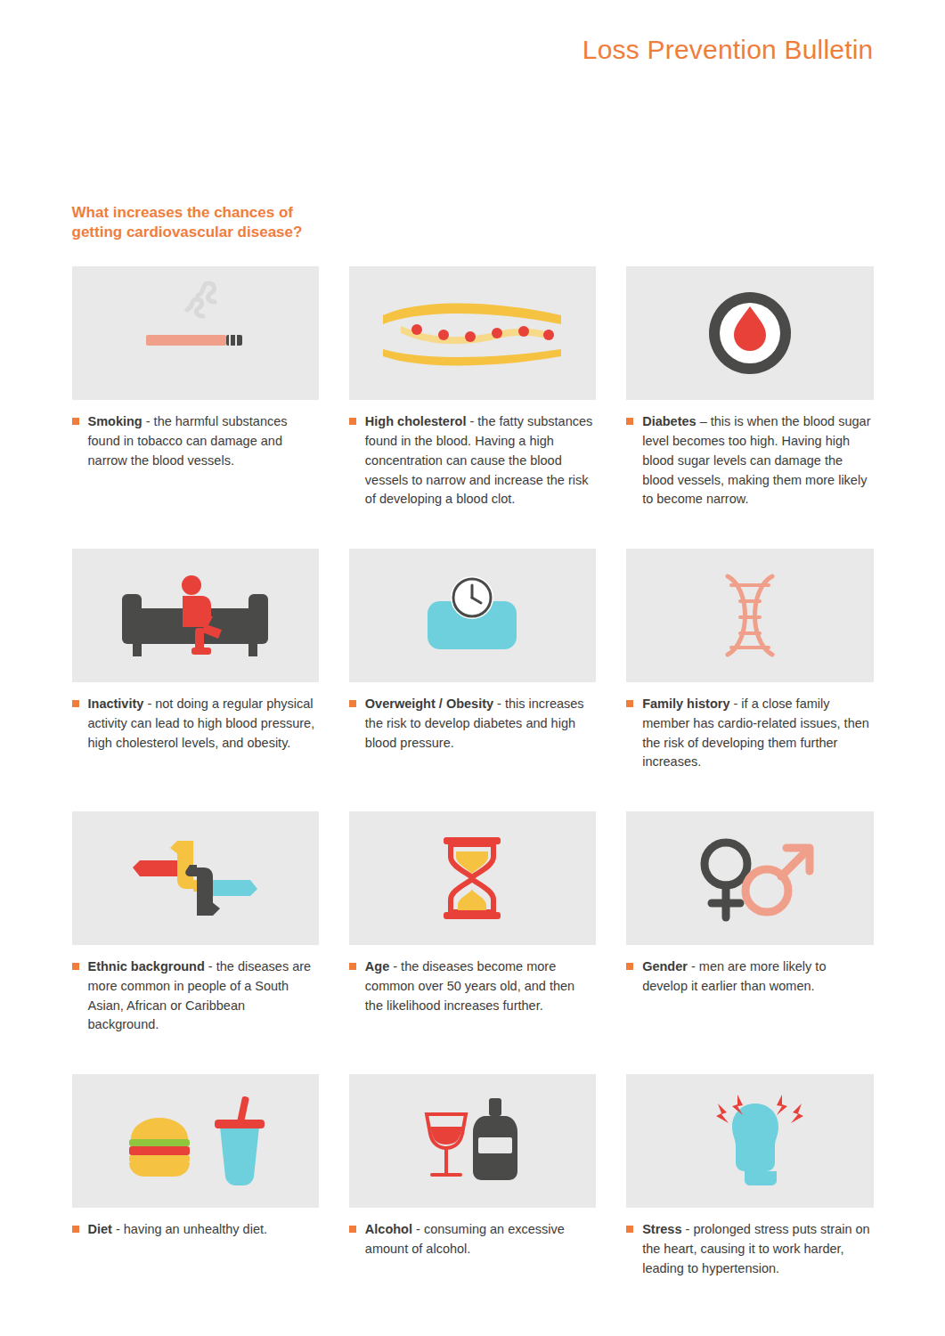Loss Prevention Bulletin
What increases the chances of
getting cardiovascular disease?
Smoking - the harmful substances found in tobacco can damage and narrow the blood vessels.
High cholesterol - the fatty substances found in the blood. Having a high concentration can cause the blood vessels to narrow and increase the risk of developing a blood clot.
Diabetes – this is when the blood sugar level becomes too high. Having high blood sugar levels can damage the blood vessels, making them more likely to become narrow.
Inactivity - not doing a regular physical activity can lead to high blood pressure, high cholesterol levels, and obesity.
Overweight / Obesity - this increases the risk to develop diabetes and high blood pressure.
Family history - if a close family member has cardio-related issues, then the risk of developing them further increases.
Ethnic background - the diseases are more common in people of a South Asian, African or Caribbean background.
Age - the diseases become more common over 50 years old, and then the likelihood increases further.
Gender - men are more likely to develop it earlier than women.
Diet - having an unhealthy diet.
Alcohol - consuming an excessive amount of alcohol.
Stress - prolonged stress puts strain on the heart, causing it to work harder, leading to hypertension.